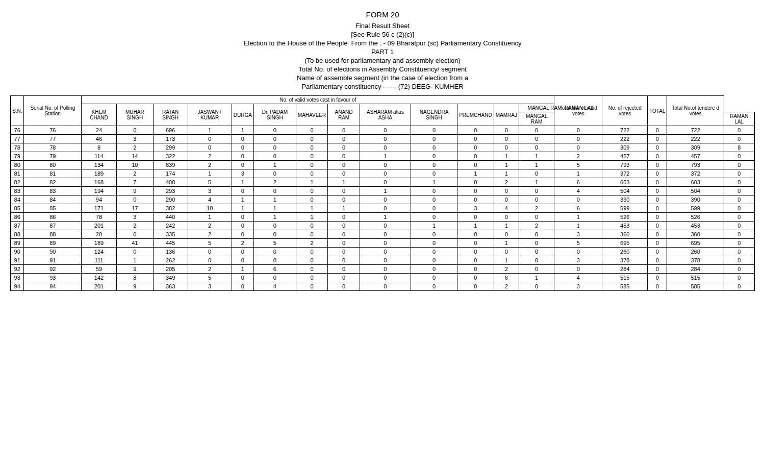FORM 20
Final Result Sheet
[See Rule 56 c (2)(c)]
Election to the House of the People From the : - 09 Bharatpur (sc) Parliamentary Constituency
PART 1
(To be used for parliamentary and assembly election)
Total No. of elections in Assembly Constituency/ segment
Name of assemble segment (in the case of election from a
Parliamentary constituency ------ (72) DEEG- KUMHER
| S.N. | Serial No. of Polling Station | No. of valid votes cast in favour of | Total No. of valid votes | No. of rejected votes | TOTAL | Total No.of tendere d votes |
| --- | --- | --- | --- | --- | --- | --- |
| KHEM CHAND | MUHAR SINGH | RATAN SINGH | JASWANT KUMAR | DURGA | Dr. PADAM SINGH | MAHAVEER | ANAND RAM | ASHARAM alias ASHA | NAGENDRA SINGH | PREMCHAND | MAMRAJ | MANGAL RAM RAMAN LAL |
| MANGAL RAM | RAMAN LAL |
| 76 | 76 | 24 | 0 | 696 | 1 | 1 | 0 | 0 | 0 | 0 | 0 | 0 | 0 | 0 | 0 | 722 | 0 | 722 | 0 |
| 77 | 77 | 46 | 3 | 173 | 0 | 0 | 0 | 0 | 0 | 0 | 0 | 0 | 0 | 0 | 0 | 222 | 0 | 222 | 0 |
| 78 | 78 | 8 | 2 | 299 | 0 | 0 | 0 | 0 | 0 | 0 | 0 | 0 | 0 | 0 | 0 | 309 | 0 | 309 | 8 |
| 79 | 79 | 114 | 14 | 322 | 2 | 0 | 0 | 0 | 0 | 1 | 0 | 0 | 1 | 1 | 2 | 457 | 0 | 457 | 0 |
| 80 | 80 | 134 | 10 | 639 | 2 | 0 | 1 | 0 | 0 | 0 | 0 | 0 | 1 | 1 | 5 | 793 | 0 | 793 | 0 |
| 81 | 81 | 189 | 2 | 174 | 1 | 3 | 0 | 0 | 0 | 0 | 0 | 1 | 1 | 0 | 1 | 372 | 0 | 372 | 0 |
| 82 | 82 | 168 | 7 | 408 | 5 | 1 | 2 | 1 | 1 | 0 | 1 | 0 | 2 | 1 | 6 | 603 | 0 | 603 | 0 |
| 83 | 83 | 194 | 9 | 293 | 3 | 0 | 0 | 0 | 0 | 1 | 0 | 0 | 0 | 0 | 4 | 504 | 0 | 504 | 0 |
| 84 | 84 | 94 | 0 | 290 | 4 | 1 | 1 | 0 | 0 | 0 | 0 | 0 | 0 | 0 | 0 | 390 | 0 | 390 | 0 |
| 85 | 85 | 171 | 17 | 382 | 10 | 1 | 1 | 1 | 1 | 0 | 0 | 3 | 4 | 2 | 6 | 599 | 0 | 599 | 0 |
| 86 | 86 | 78 | 3 | 440 | 1 | 0 | 1 | 1 | 0 | 1 | 0 | 0 | 0 | 0 | 1 | 526 | 0 | 526 | 0 |
| 87 | 87 | 201 | 2 | 242 | 2 | 0 | 0 | 0 | 0 | 0 | 1 | 1 | 1 | 2 | 1 | 453 | 0 | 453 | 0 |
| 88 | 88 | 20 | 0 | 335 | 2 | 0 | 0 | 0 | 0 | 0 | 0 | 0 | 0 | 0 | 3 | 360 | 0 | 360 | 0 |
| 89 | 89 | 189 | 41 | 445 | 5 | 2 | 5 | 2 | 0 | 0 | 0 | 0 | 1 | 0 | 5 | 695 | 0 | 695 | 0 |
| 90 | 90 | 124 | 0 | 136 | 0 | 0 | 0 | 0 | 0 | 0 | 0 | 0 | 0 | 0 | 0 | 260 | 0 | 260 | 0 |
| 91 | 91 | 111 | 1 | 262 | 0 | 0 | 0 | 0 | 0 | 0 | 0 | 0 | 1 | 0 | 3 | 378 | 0 | 378 | 0 |
| 92 | 92 | 59 | 9 | 205 | 2 | 1 | 6 | 0 | 0 | 0 | 0 | 0 | 2 | 0 | 0 | 284 | 0 | 284 | 0 |
| 93 | 93 | 142 | 8 | 349 | 5 | 0 | 0 | 0 | 0 | 0 | 0 | 0 | 6 | 1 | 4 | 515 | 0 | 515 | 0 |
| 94 | 94 | 201 | 9 | 363 | 3 | 0 | 4 | 0 | 0 | 0 | 0 | 0 | 2 | 0 | 3 | 585 | 0 | 585 | 0 |